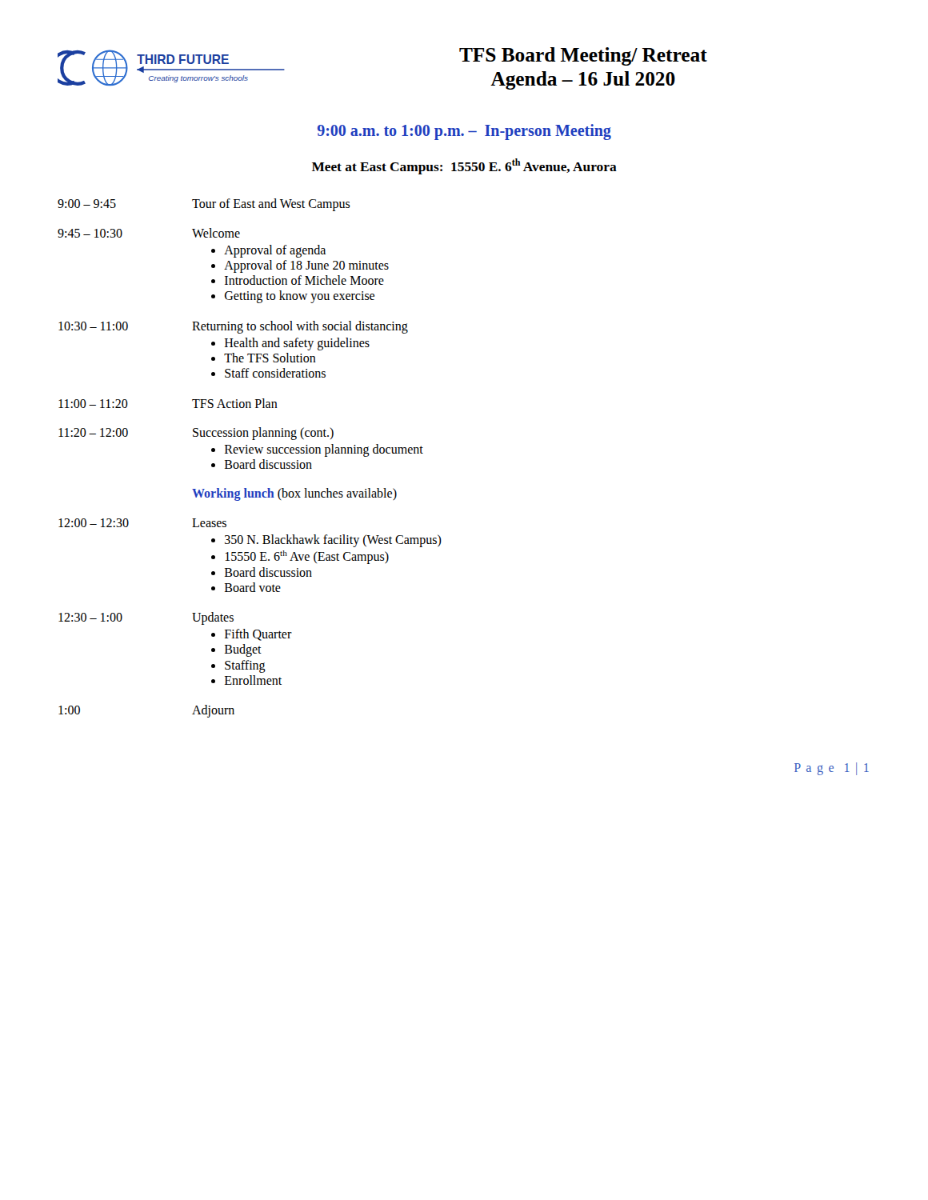THIRD FUTURE Creating tomorrow's schools
TFS Board Meeting/ Retreat
Agenda – 16 Jul 2020
9:00 a.m. to 1:00 p.m. – In-person Meeting
Meet at East Campus: 15550 E. 6th Avenue, Aurora
| 9:00 – 9:45 | Tour of East and West Campus |
| 9:45 – 10:30 | Welcome Approval of agenda Approval of 18 June 20 minutes Introduction of Michele Moore Getting to know you exercise |
| 10:30 – 11:00 | Returning to school with social distancing Health and safety guidelines The TFS Solution Staff considerations |
| 11:00 – 11:20 | TFS Action Plan |
| 11:20 – 12:00 | Succession planning (cont.) Review succession planning document Board discussion Working lunch (box lunches available) |
| 12:00 – 12:30 | Leases 350 N. Blackhawk facility (West Campus) 15550 E. 6 th Ave (East Campus) Board discussion Board vote |
| 12:30 – 1:00 | Updates Fifth Quarter Budget Staffing Enrollment |
| 1:00 | Adjourn |
P a g e 1 | 1